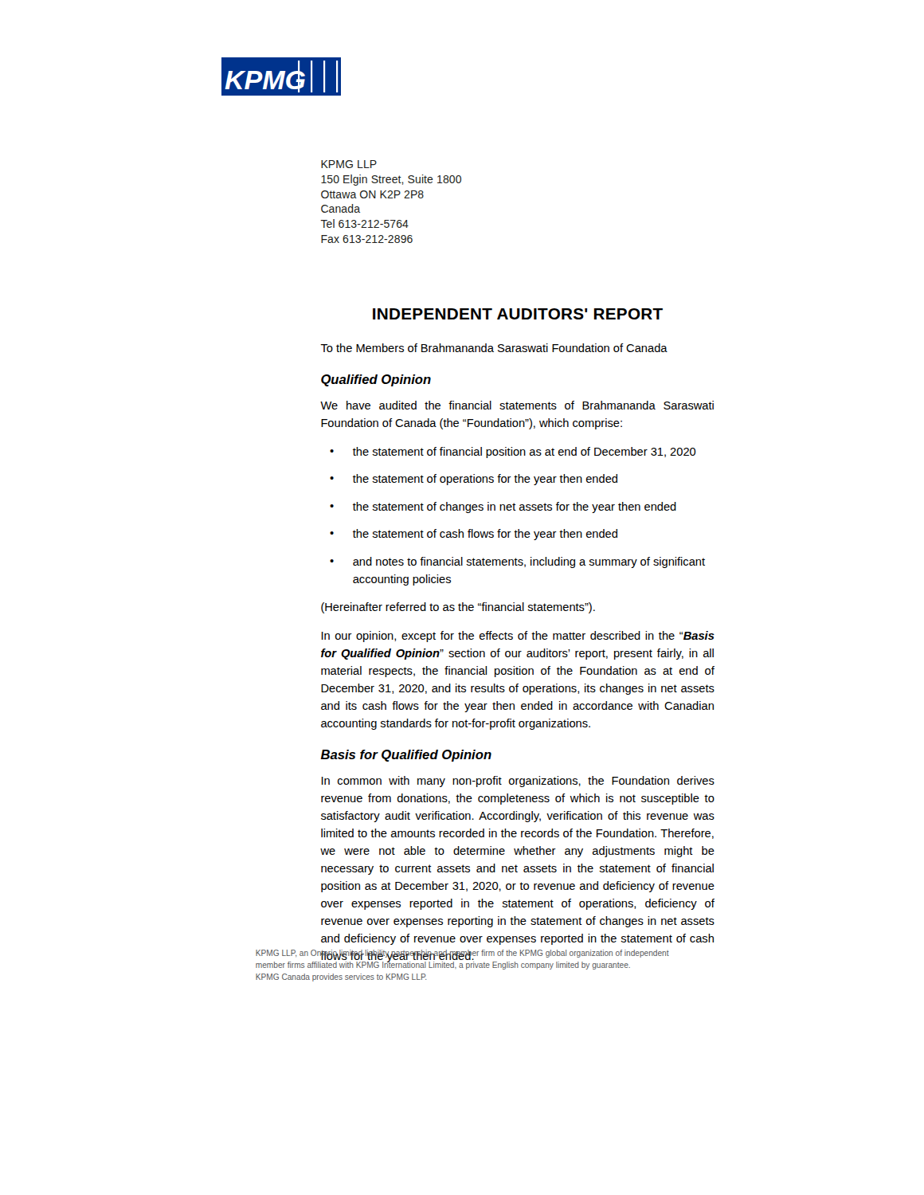KPMG
KPMG LLP
150 Elgin Street, Suite 1800
Ottawa ON K2P 2P8
Canada
Tel 613-212-5764
Fax 613-212-2896
INDEPENDENT AUDITORS' REPORT
To the Members of Brahmananda Saraswati Foundation of Canada
Qualified Opinion
We have audited the financial statements of Brahmananda Saraswati Foundation of Canada (the “Foundation”), which comprise:
the statement of financial position as at end of December 31, 2020
the statement of operations for the year then ended
the statement of changes in net assets for the year then ended
the statement of cash flows for the year then ended
and notes to financial statements, including a summary of significant accounting policies
(Hereinafter referred to as the “financial statements”).
In our opinion, except for the effects of the matter described in the “Basis for Qualified Opinion” section of our auditors’ report, present fairly, in all material respects, the financial position of the Foundation as at end of December 31, 2020, and its results of operations, its changes in net assets and its cash flows for the year then ended in accordance with Canadian accounting standards for not-for-profit organizations.
Basis for Qualified Opinion
In common with many non-profit organizations, the Foundation derives revenue from donations, the completeness of which is not susceptible to satisfactory audit verification. Accordingly, verification of this revenue was limited to the amounts recorded in the records of the Foundation. Therefore, we were not able to determine whether any adjustments might be necessary to current assets and net assets in the statement of financial position as at December 31, 2020, or to revenue and deficiency of revenue over expenses reported in the statement of operations, deficiency of revenue over expenses reporting in the statement of changes in net assets and deficiency of revenue over expenses reported in the statement of cash flows for the year then ended.
KPMG LLP, an Ontario limited liability partnership and member firm of the KPMG global organization of independent
member firms affiliated with KPMG International Limited, a private English company limited by guarantee.
KPMG Canada provides services to KPMG LLP.